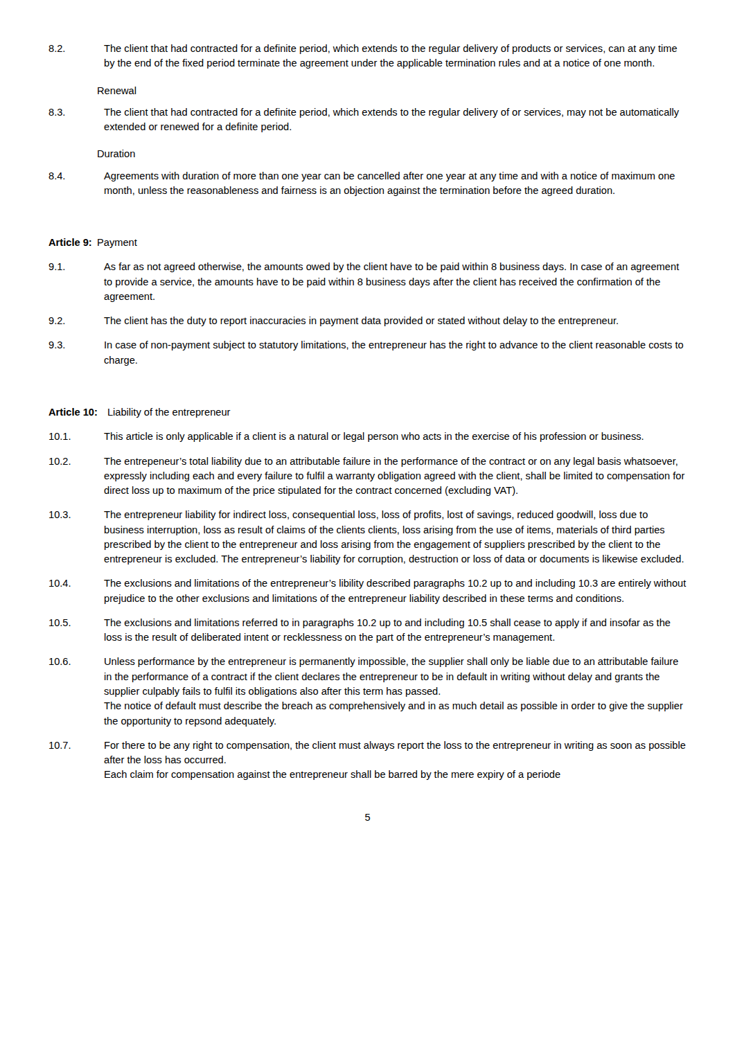8.2.
The client that had contracted for a definite period, which extends to the regular delivery of products or services, can at any time by the end of the fixed period terminate the agreement under the applicable termination rules and at a notice of one month.
Renewal
8.3.
The client that had contracted for a definite period, which extends to the regular delivery of or services, may not be automatically extended or renewed for a definite period.
Duration
8.4.
Agreements with duration of more than one year can be cancelled after one year at any time and with a notice of maximum one month, unless the reasonableness and fairness is an objection against the termination before the agreed duration.
Article 9:
Payment
9.1.
As far as not agreed otherwise, the amounts owed by the client have to be paid within 8 business days. In case of an agreement to provide a service, the amounts have to be paid within 8 business days after the client has received the confirmation of the agreement.
9.2.
The client has the duty to report inaccuracies in payment data provided or stated without delay to the entrepreneur.
9.3.
In case of non-payment subject to statutory limitations, the entrepreneur has the right to advance to the client reasonable costs to charge.
Article 10: Liability of the entrepreneur
10.1.
This article is only applicable if a client is a natural or legal person who acts in the exercise of his profession or business.
10.2.
The entrepeneur’s total liability due to an attributable failure in the performance of the contract or on any legal basis whatsoever, expressly including each and every failure to fulfil a warranty obligation agreed with the client, shall be limited to compensation for direct loss up to maximum of the price stipulated for the contract concerned (excluding VAT).
10.3.
The entrepreneur liability for indirect loss, consequential loss, loss of profits, lost of savings, reduced goodwill, loss due to business interruption, loss as result of claims of the clients clients, loss arising from the use of items, materials of third parties prescribed by the client to the entrepreneur and loss arising from the engagement of suppliers prescribed by the client to the entrepreneur is excluded. The entrepreneur’s liability for corruption, destruction or loss of data or documents is likewise excluded.
10.4.
The exclusions and limitations of the entrepreneur’s libility described paragraphs 10.2 up to and including 10.3 are entirely without prejudice to the other exclusions and limitations of the entrepreneur liability described in these terms and conditions.
10.5.
The exclusions and limitations referred to in paragraphs 10.2 up to and including 10.5 shall cease to apply if and insofar as the loss is the result of deliberated intent or recklessness on the part of the entrepreneur’s management.
10.6.
Unless performance by the entrepreneur is permanently impossible, the supplier shall only be liable due to an attributable failure in the performance of a contract if the client declares the entrepreneur to be in default in writing without delay and grants the supplier culpably fails to fulfil its obligations also after this term has passed.
The notice of default must describe the breach as comprehensively and in as much detail as possible in order to give the supplier the opportunity to repsond adequately.
10.7.
For there to be any right to compensation, the client must always report the loss to the entrepreneur in writing as soon as possible after the loss has occurred.
Each claim for compensation against the entrepreneur shall be barred by the mere expiry of a periode
5